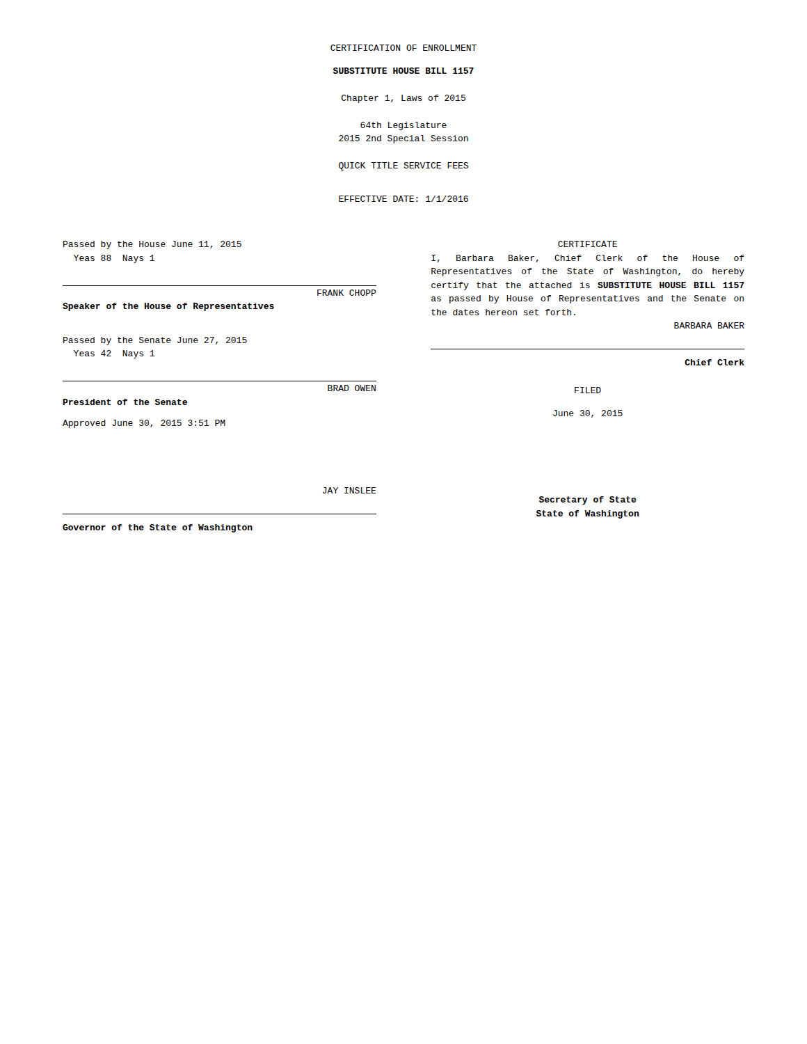CERTIFICATION OF ENROLLMENT
SUBSTITUTE HOUSE BILL 1157
Chapter 1, Laws of 2015
64th Legislature
2015 2nd Special Session
QUICK TITLE SERVICE FEES
EFFECTIVE DATE: 1/1/2016
Passed by the House June 11, 2015
Yeas 88 Nays 1
FRANK CHOPP
Speaker of the House of Representatives
Passed by the Senate June 27, 2015
Yeas 42 Nays 1
BRAD OWEN
President of the Senate
Approved June 30, 2015 3:51 PM
CERTIFICATE
I, Barbara Baker, Chief Clerk of the House of Representatives of the State of Washington, do hereby certify that the attached is SUBSTITUTE HOUSE BILL 1157 as passed by House of Representatives and the Senate on the dates hereon set forth.
BARBARA BAKER
Chief Clerk
FILED
June 30, 2015
JAY INSLEE
Governor of the State of Washington
Secretary of State
State of Washington